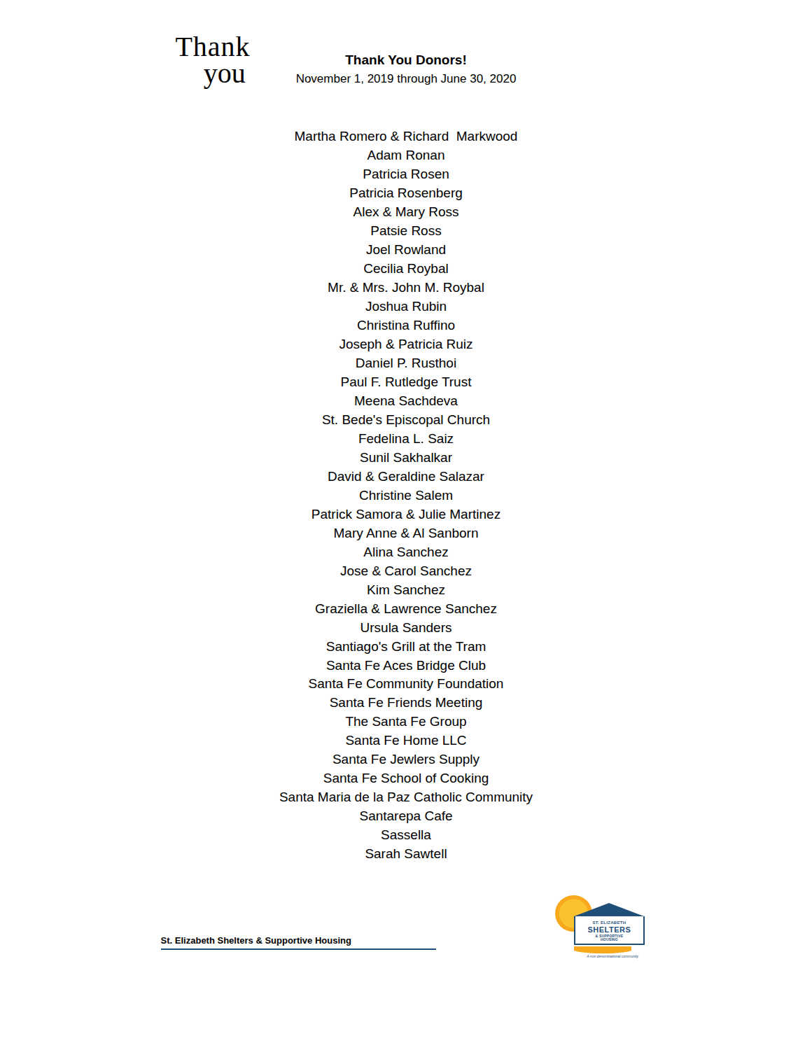Thank you
Thank You Donors!
November 1, 2019 through June 30, 2020
Martha Romero & Richard Markwood
Adam Ronan
Patricia Rosen
Patricia Rosenberg
Alex & Mary Ross
Patsie Ross
Joel Rowland
Cecilia Roybal
Mr. & Mrs. John M. Roybal
Joshua Rubin
Christina Ruffino
Joseph & Patricia Ruiz
Daniel P. Rusthoi
Paul F. Rutledge Trust
Meena Sachdeva
St. Bede's Episcopal Church
Fedelina L. Saiz
Sunil Sakhalkar
David & Geraldine Salazar
Christine Salem
Patrick Samora & Julie Martinez
Mary Anne & Al Sanborn
Alina Sanchez
Jose & Carol Sanchez
Kim Sanchez
Graziella & Lawrence Sanchez
Ursula Sanders
Santiago's Grill at the Tram
Santa Fe Aces Bridge Club
Santa Fe Community Foundation
Santa Fe Friends Meeting
The Santa Fe Group
Santa Fe Home LLC
Santa Fe Jewlers Supply
Santa Fe School of Cooking
Santa Maria de la Paz Catholic Community
Santarepa Cafe
Sassella
Sarah Sawtell
St. Elizabeth Shelters & Supportive Housing
ST. ELIZABETH
SHELTERS
& SUPPORTIVE
HOUSING
A non denominational community